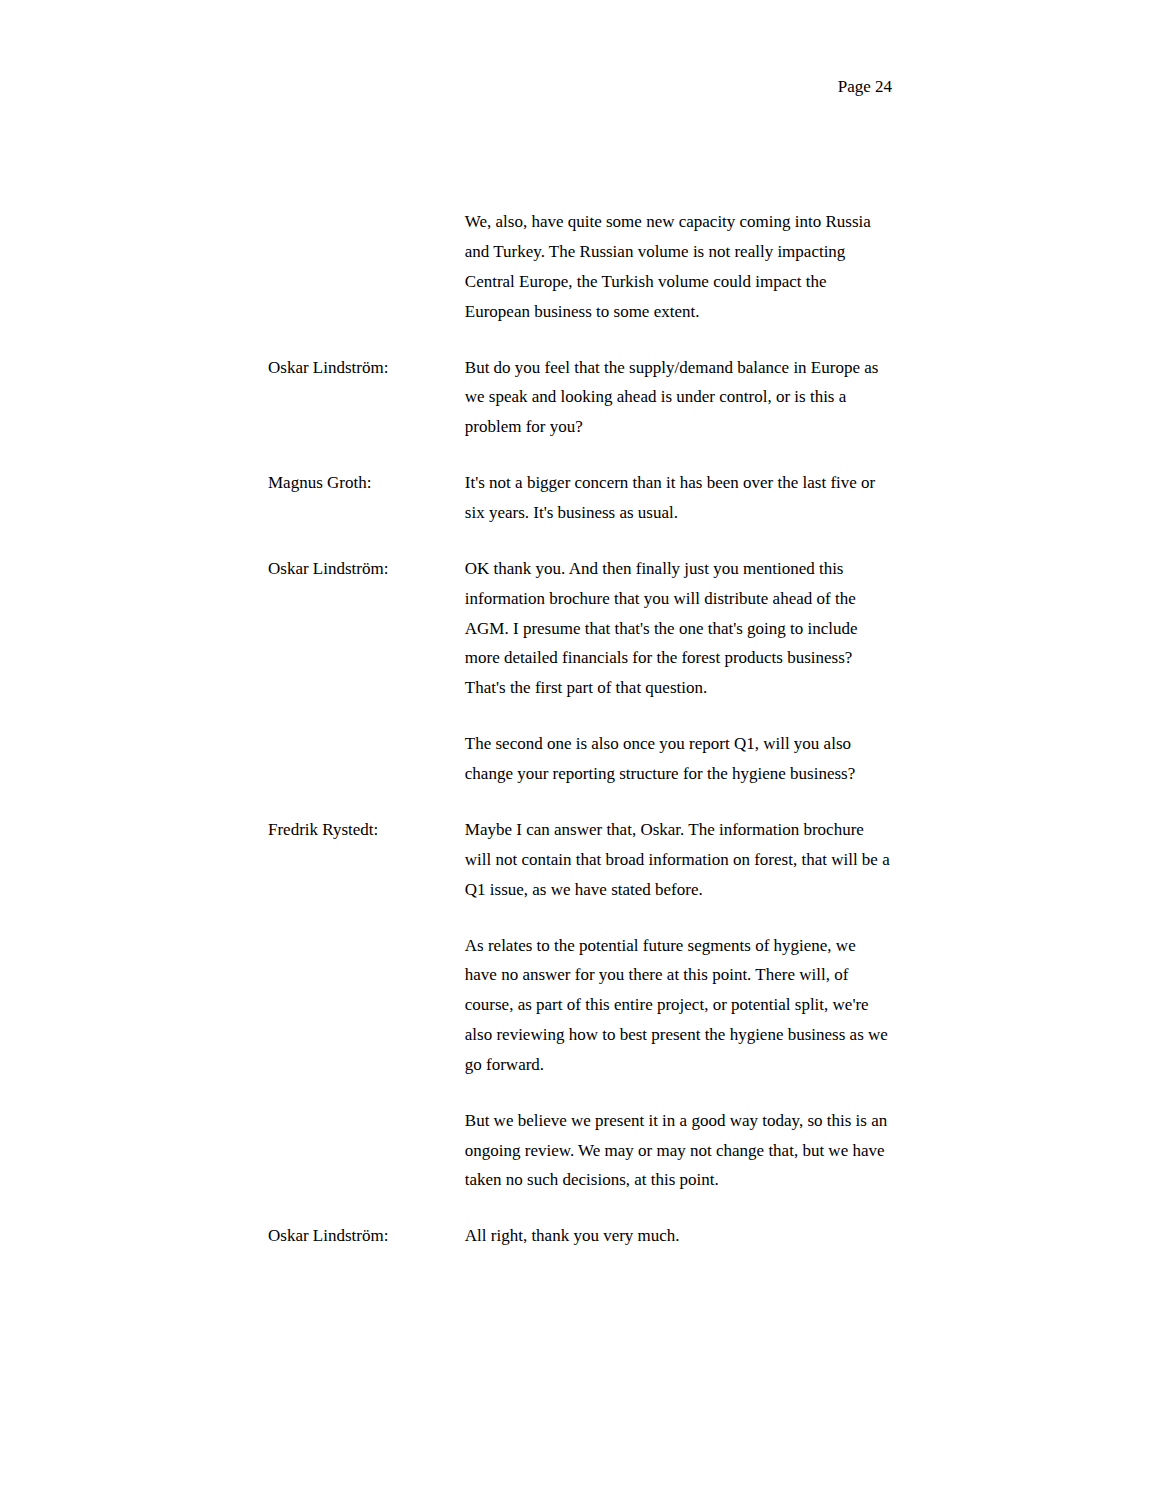Page 24
We, also, have quite some new capacity coming into Russia and Turkey. The Russian volume is not really impacting Central Europe, the Turkish volume could impact the European business to some extent.
Oskar Lindström:
But do you feel that the supply/demand balance in Europe as we speak and looking ahead is under control, or is this a problem for you?
Magnus Groth:
It's not a bigger concern than it has been over the last five or six years. It's business as usual.
Oskar Lindström:
OK thank you. And then finally just you mentioned this information brochure that you will distribute ahead of the AGM. I presume that that's the one that's going to include more detailed financials for the forest products business? That's the first part of that question.
The second one is also once you report Q1, will you also change your reporting structure for the hygiene business?
Fredrik Rystedt:
Maybe I can answer that, Oskar. The information brochure will not contain that broad information on forest, that will be a Q1 issue, as we have stated before.
As relates to the potential future segments of hygiene, we have no answer for you there at this point. There will, of course, as part of this entire project, or potential split, we're also reviewing how to best present the hygiene business as we go forward.
But we believe we present it in a good way today, so this is an ongoing review. We may or may not change that, but we have taken no such decisions, at this point.
Oskar Lindström:
All right, thank you very much.